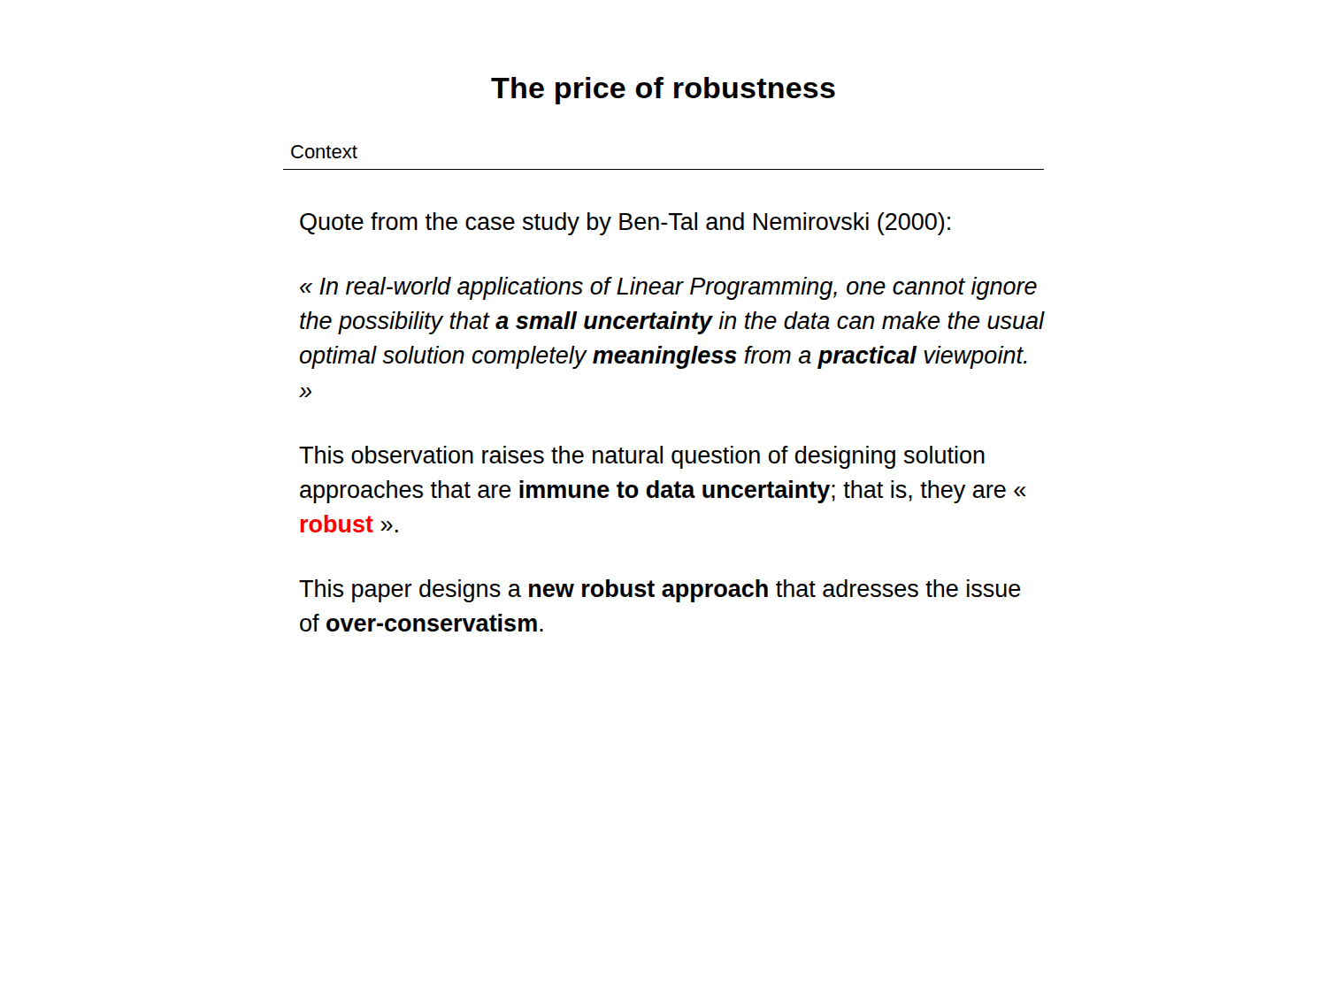The price of robustness
Context
Quote from the case study by Ben-Tal and Nemirovski (2000):
« In real-world applications of Linear Programming, one cannot ignore the possibility that a small uncertainty in the data can make the usual optimal solution completely meaningless from a practical viewpoint. »
This observation raises the natural question of designing solution approaches that are immune to data uncertainty; that is, they are « robust ».
This paper designs a new robust approach that adresses the issue of over-conservatism.